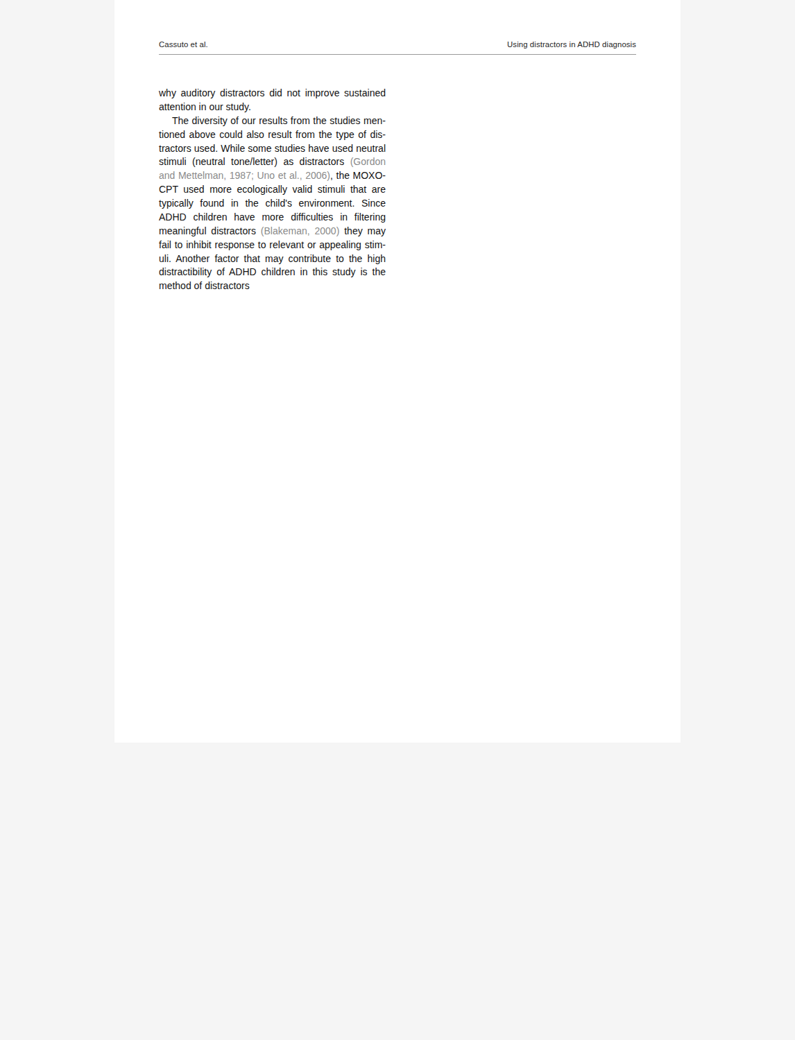Cassuto et al. Using distractors in ADHD diagnosis
why auditory distractors did not improve sustained attention in our study.
The diversity of our results from the studies mentioned above could also result from the type of distractors used. While some studies have used neutral stimuli (neutral tone/letter) as distractors (Gordon and Mettelman, 1987; Uno et al., 2006), the MOXO-CPT used more ecologically valid stimuli that are typically found in the child's environment. Since ADHD children have more difficulties in filtering meaningful distractors (Blakeman, 2000) they may fail to inhibit response to relevant or appealing stimuli. Another factor that may contribute to the high distractibility of ADHD children in this study is the method of distractors